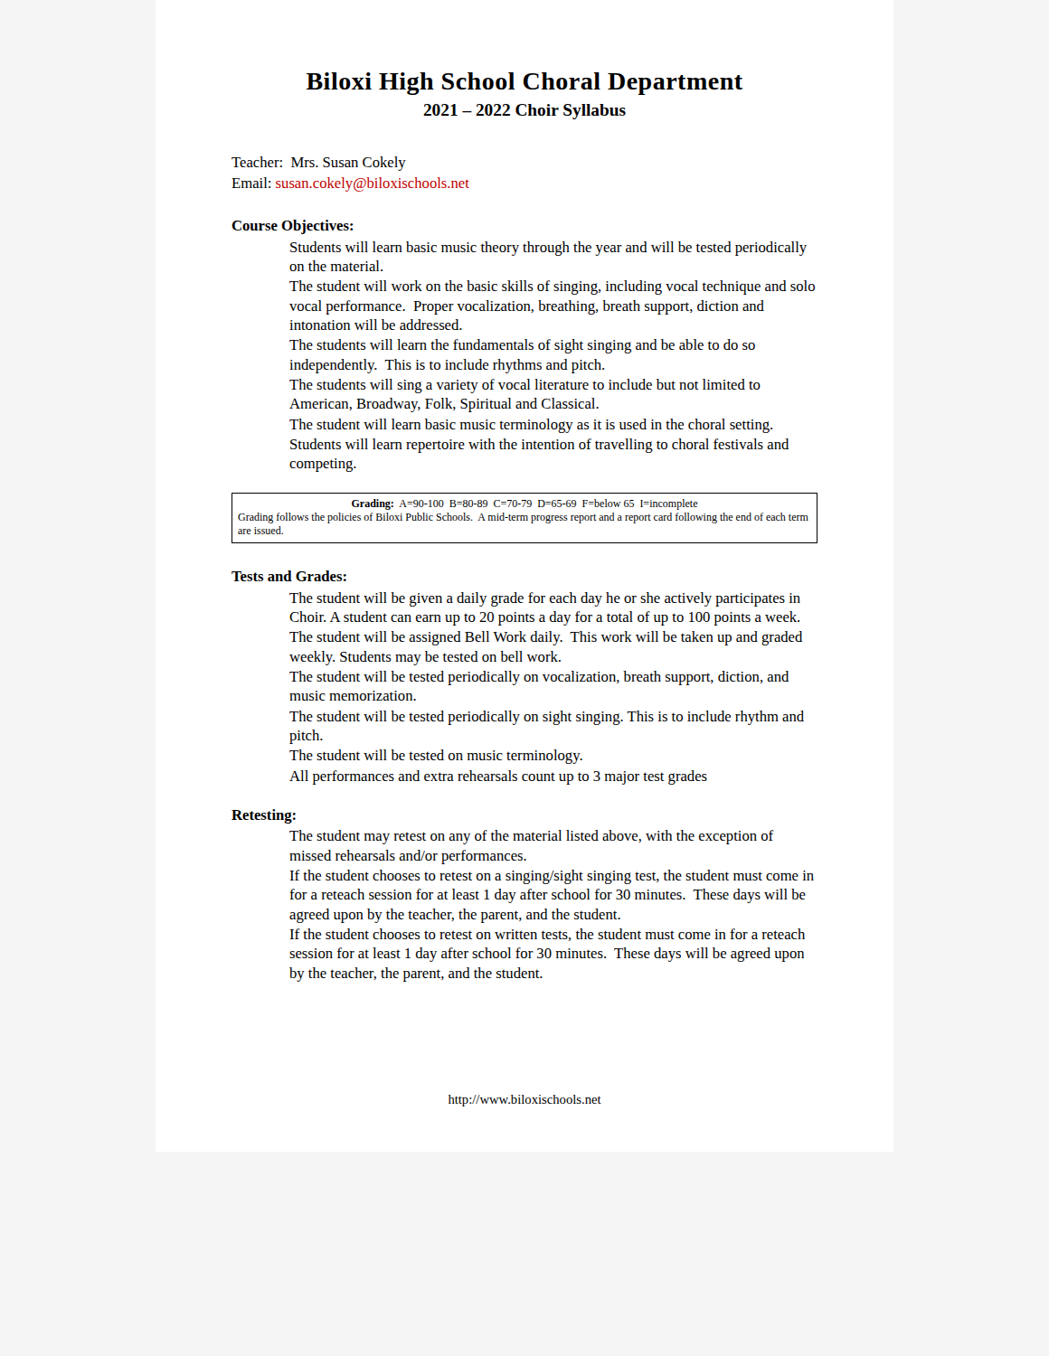Biloxi High School Choral Department
2021 – 2022 Choir Syllabus
Teacher: Mrs. Susan Cokely
Email: susan.cokely@biloxischools.net
Course Objectives:
Students will learn basic music theory through the year and will be tested periodically on the material.
The student will work on the basic skills of singing, including vocal technique and solo vocal performance. Proper vocalization, breathing, breath support, diction and intonation will be addressed.
The students will learn the fundamentals of sight singing and be able to do so independently. This is to include rhythms and pitch.
The students will sing a variety of vocal literature to include but not limited to American, Broadway, Folk, Spiritual and Classical.
The student will learn basic music terminology as it is used in the choral setting.
Students will learn repertoire with the intention of travelling to choral festivals and competing.
Grading: A=90-100 B=80-89 C=70-79 D=65-69 F=below 65 I=incomplete
Grading follows the policies of Biloxi Public Schools. A mid-term progress report and a report card following the end of each term are issued.
Tests and Grades:
The student will be given a daily grade for each day he or she actively participates in Choir. A student can earn up to 20 points a day for a total of up to 100 points a week.
The student will be assigned Bell Work daily. This work will be taken up and graded weekly. Students may be tested on bell work.
The student will be tested periodically on vocalization, breath support, diction, and music memorization.
The student will be tested periodically on sight singing. This is to include rhythm and pitch.
The student will be tested on music terminology.
All performances and extra rehearsals count up to 3 major test grades
Retesting:
The student may retest on any of the material listed above, with the exception of missed rehearsals and/or performances.
If the student chooses to retest on a singing/sight singing test, the student must come in for a reteach session for at least 1 day after school for 30 minutes. These days will be agreed upon by the teacher, the parent, and the student.
If the student chooses to retest on written tests, the student must come in for a reteach session for at least 1 day after school for 30 minutes. These days will be agreed upon by the teacher, the parent, and the student.
http://www.biloxischools.net